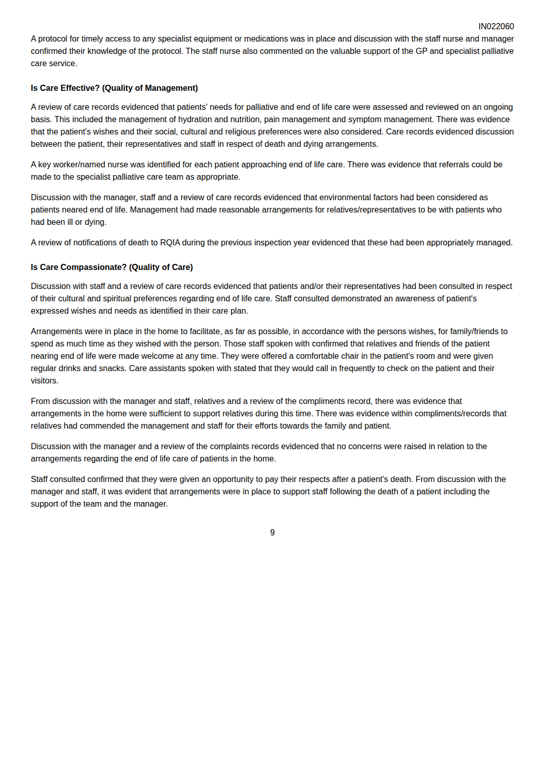IN022060
A protocol for timely access to any specialist equipment or medications was in place and discussion with the staff nurse and manager confirmed their knowledge of the protocol. The staff nurse also commented on the valuable support of the GP and specialist palliative care service.
Is Care Effective? (Quality of Management)
A review of care records evidenced that patients' needs for palliative and end of life care were assessed and reviewed on an ongoing basis. This included the management of hydration and nutrition, pain management and symptom management. There was evidence that the patient's wishes and their social, cultural and religious preferences were also considered. Care records evidenced discussion between the patient, their representatives and staff in respect of death and dying arrangements.
A key worker/named nurse was identified for each patient approaching end of life care. There was evidence that referrals could be made to the specialist palliative care team as appropriate.
Discussion with the manager, staff and a review of care records evidenced that environmental factors had been considered as patients neared end of life. Management had made reasonable arrangements for relatives/representatives to be with patients who had been ill or dying.
A review of notifications of death to RQIA during the previous inspection year evidenced that these had been appropriately managed.
Is Care Compassionate? (Quality of Care)
Discussion with staff and a review of care records evidenced that patients and/or their representatives had been consulted in respect of their cultural and spiritual preferences regarding end of life care. Staff consulted demonstrated an awareness of patient's expressed wishes and needs as identified in their care plan.
Arrangements were in place in the home to facilitate, as far as possible, in accordance with the persons wishes, for family/friends to spend as much time as they wished with the person. Those staff spoken with confirmed that relatives and friends of the patient nearing end of life were made welcome at any time. They were offered a comfortable chair in the patient's room and were given regular drinks and snacks. Care assistants spoken with stated that they would call in frequently to check on the patient and their visitors.
From discussion with the manager and staff, relatives and a review of the compliments record, there was evidence that arrangements in the home were sufficient to support relatives during this time. There was evidence within compliments/records that relatives had commended the management and staff for their efforts towards the family and patient.
Discussion with the manager and a review of the complaints records evidenced that no concerns were raised in relation to the arrangements regarding the end of life care of patients in the home.
Staff consulted confirmed that they were given an opportunity to pay their respects after a patient's death. From discussion with the manager and staff, it was evident that arrangements were in place to support staff following the death of a patient including the support of the team and the manager.
9